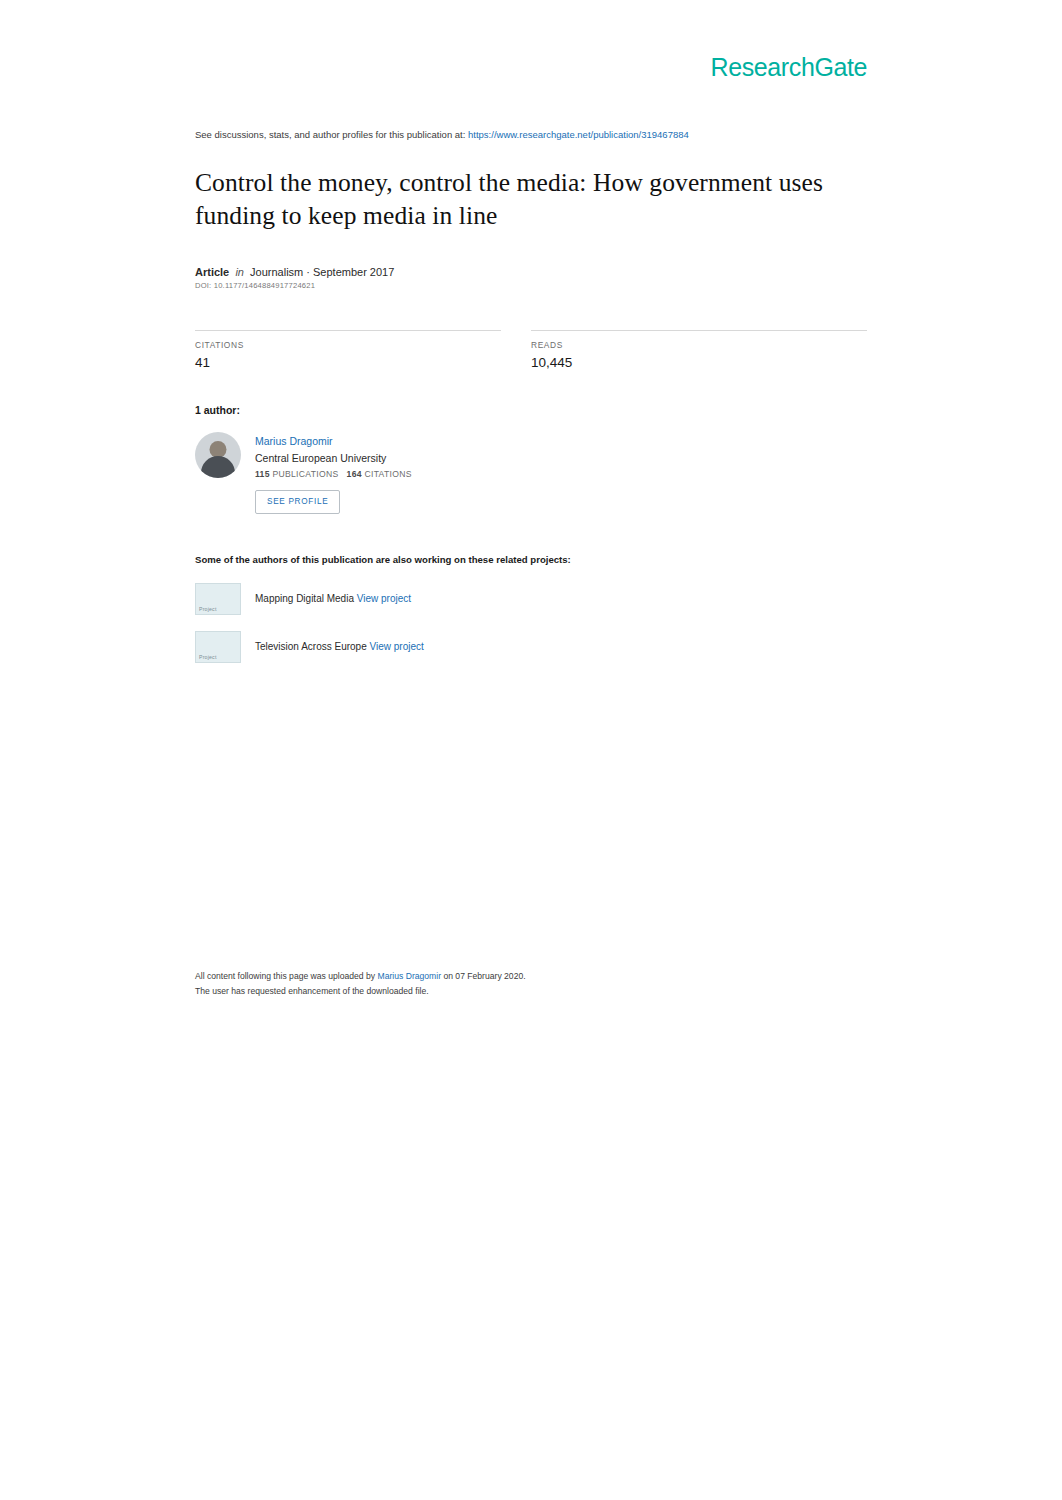ResearchGate
See discussions, stats, and author profiles for this publication at: https://www.researchgate.net/publication/319467884
Control the money, control the media: How government uses funding to keep media in line
Article in Journalism · September 2017
DOI: 10.1177/1464884917724621
Citations
41
Reads
10,445
1 author:
Marius Dragomir
Central European University
115 PUBLICATIONS 164 CITATIONS
SEE PROFILE
Some of the authors of this publication are also working on these related projects:
Project
Mapping Digital Media View project
Project
Television Across Europe View project
All content following this page was uploaded by Marius Dragomir on 07 February 2020.
The user has requested enhancement of the downloaded file.